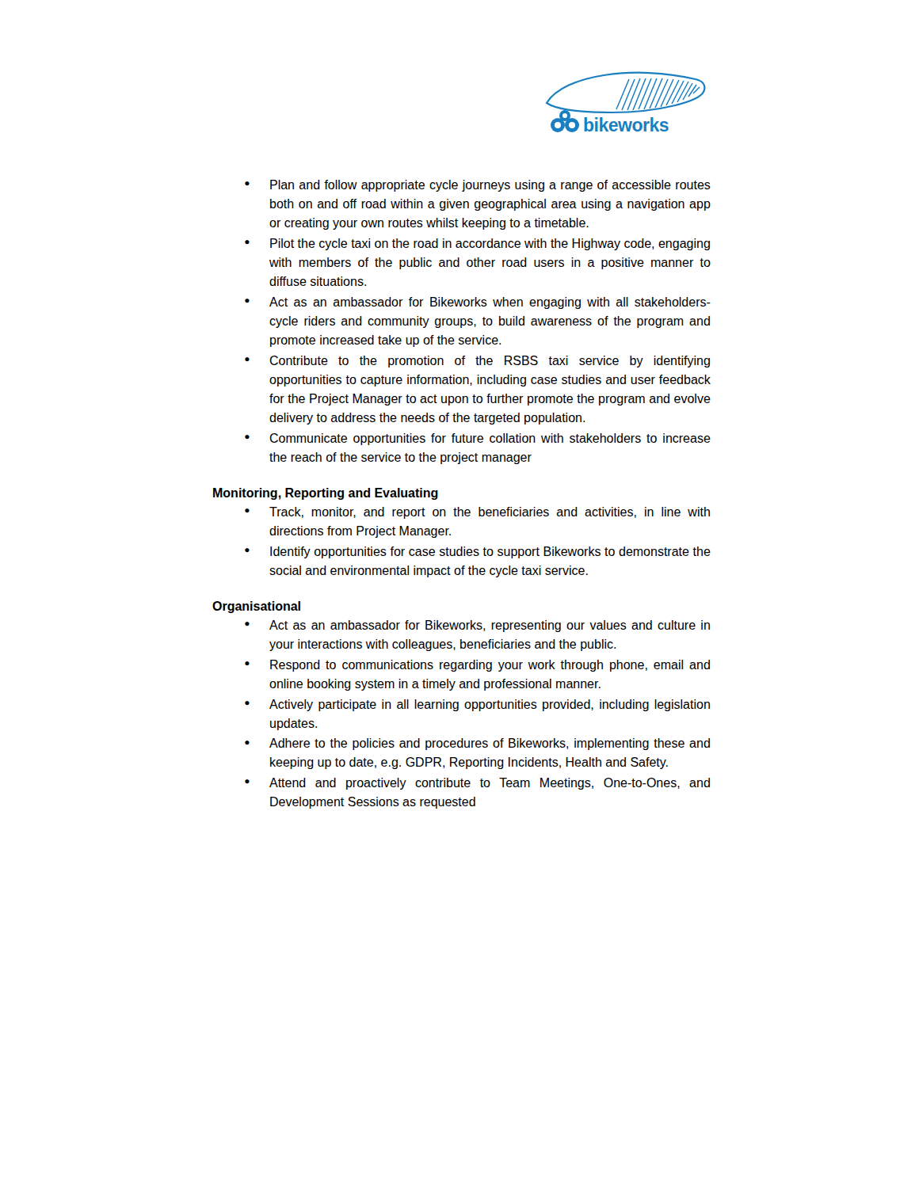bikeworks
Plan and follow appropriate cycle journeys using a range of accessible routes both on and off road within a given geographical area using a navigation app or creating your own routes whilst keeping to a timetable.
Pilot the cycle taxi on the road in accordance with the Highway code, engaging with members of the public and other road users in a positive manner to diffuse situations.
Act as an ambassador for Bikeworks when engaging with all stakeholders- cycle riders and community groups, to build awareness of the program and promote increased take up of the service.
Contribute to the promotion of the RSBS taxi service by identifying opportunities to capture information, including case studies and user feedback for the Project Manager to act upon to further promote the program and evolve delivery to address the needs of the targeted population.
Communicate opportunities for future collation with stakeholders to increase the reach of the service to the project manager
Monitoring, Reporting and Evaluating
Track, monitor, and report on the beneficiaries and activities, in line with directions from Project Manager.
Identify opportunities for case studies to support Bikeworks to demonstrate the social and environmental impact of the cycle taxi service.
Organisational
Act as an ambassador for Bikeworks, representing our values and culture in your interactions with colleagues, beneficiaries and the public.
Respond to communications regarding your work through phone, email and online booking system in a timely and professional manner.
Actively participate in all learning opportunities provided, including legislation updates.
Adhere to the policies and procedures of Bikeworks, implementing these and keeping up to date, e.g. GDPR, Reporting Incidents, Health and Safety.
Attend and proactively contribute to Team Meetings, One-to-Ones, and Development Sessions as requested